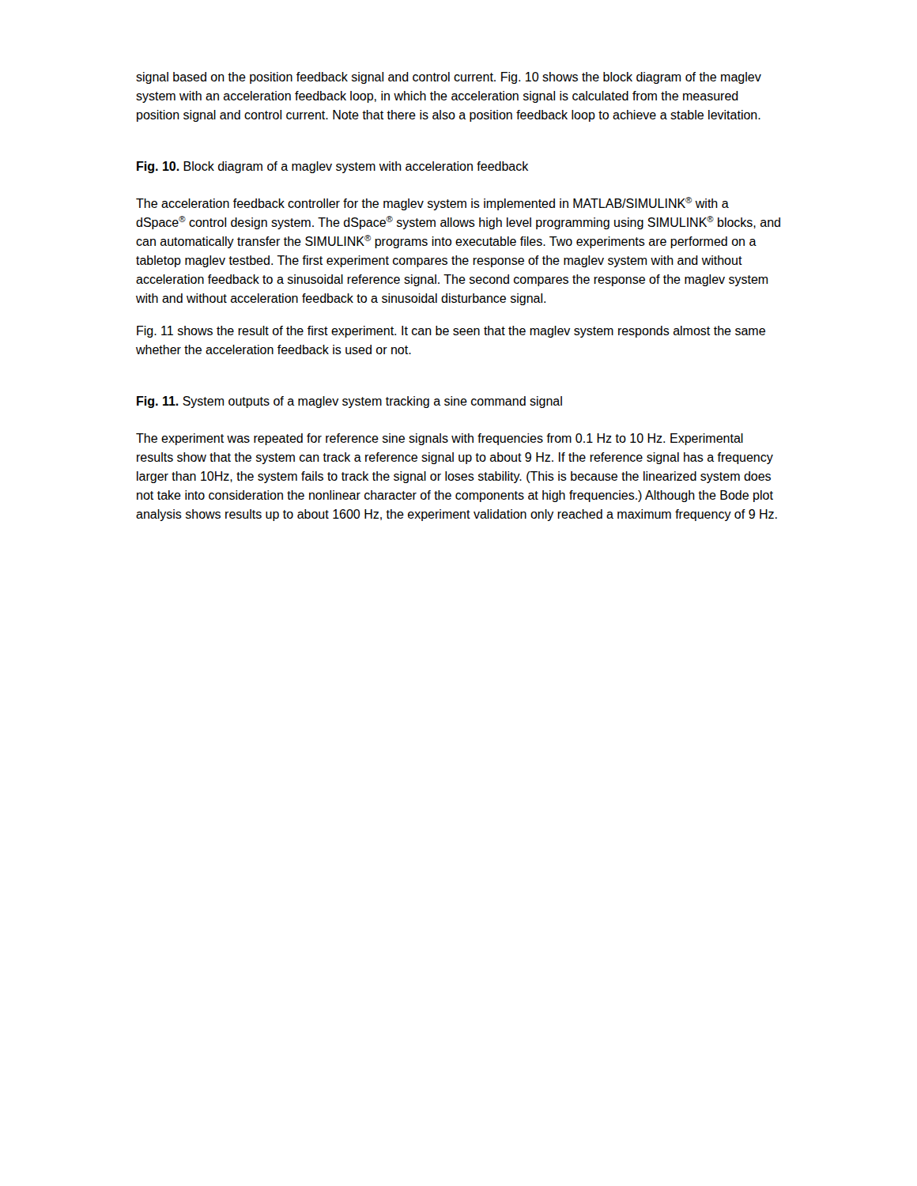signal based on the position feedback signal and control current. Fig. 10 shows the block diagram of the maglev system with an acceleration feedback loop, in which the acceleration signal is calculated from the measured position signal and control current. Note that there is also a position feedback loop to achieve a stable levitation.
Fig. 10. Block diagram of a maglev system with acceleration feedback
The acceleration feedback controller for the maglev system is implemented in MATLAB/SIMULINK® with a dSpace® control design system. The dSpace® system allows high level programming using SIMULINK® blocks, and can automatically transfer the SIMULINK® programs into executable files. Two experiments are performed on a tabletop maglev testbed. The first experiment compares the response of the maglev system with and without acceleration feedback to a sinusoidal reference signal. The second compares the response of the maglev system with and without acceleration feedback to a sinusoidal disturbance signal.
Fig. 11 shows the result of the first experiment. It can be seen that the maglev system responds almost the same whether the acceleration feedback is used or not.
Fig. 11. System outputs of a maglev system tracking a sine command signal
The experiment was repeated for reference sine signals with frequencies from 0.1 Hz to 10 Hz. Experimental results show that the system can track a reference signal up to about 9 Hz. If the reference signal has a frequency larger than 10Hz, the system fails to track the signal or loses stability. (This is because the linearized system does not take into consideration the nonlinear character of the components at high frequencies.) Although the Bode plot analysis shows results up to about 1600 Hz, the experiment validation only reached a maximum frequency of 9 Hz.